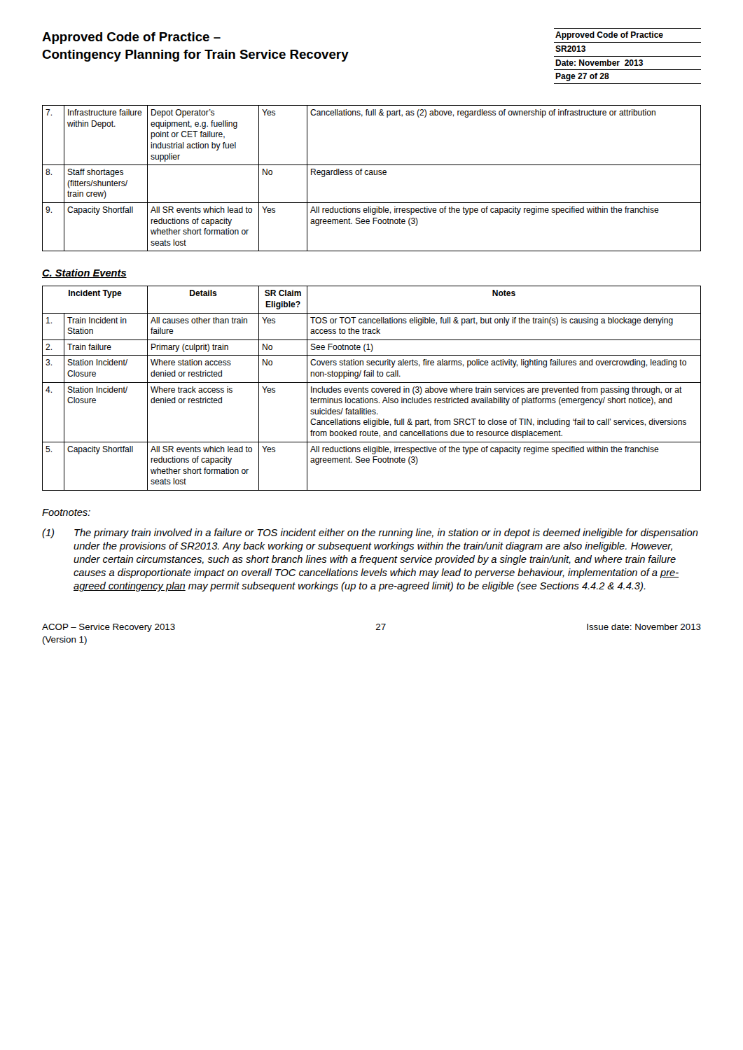Approved Code of Practice –
Contingency Planning for Train Service Recovery
Approved Code of Practice
SR2013
Date: November 2013
Page 27 of 28
| 7. | Infrastructure failure within Depot. | Depot Operator’s equipment, e.g. fuelling point or CET failure, industrial action by fuel supplier | Yes | Cancellations, full & part, as (2) above, regardless of ownership of infrastructure or attribution |
| 8. | Staff shortages (fitters/shunters/ train crew) | | No | Regardless of cause |
| 9. | Capacity Shortfall | All SR events which lead to reductions of capacity whether short formation or seats lost | Yes | All reductions eligible, irrespective of the type of capacity regime specified within the franchise agreement. See Footnote (3) |
C. Station Events
| Incident Type | Details | SR Claim Eligible? | Notes |
| --- | --- | --- | --- |
| 1. | Train Incident in Station | All causes other than train failure | Yes | TOS or TOT cancellations eligible, full & part, but only if the train(s) is causing a blockage denying access to the track |
| 2. | Train failure | Primary (culprit) train | No | See Footnote (1) |
| 3. | Station Incident/ Closure | Where station access denied or restricted | No | Covers station security alerts, fire alarms, police activity, lighting failures and overcrowding, leading to non-stopping/ fail to call. |
| 4. | Station Incident/ Closure | Where track access is denied or restricted | Yes | Includes events covered in (3) above where train services are prevented from passing through, or at terminus locations. Also includes restricted availability of platforms (emergency/ short notice), and suicides/ fatalities. Cancellations eligible, full & part, from SRCT to close of TIN, including ‘fail to call’ services, diversions from booked route, and cancellations due to resource displacement. |
| 5. | Capacity Shortfall | All SR events which lead to reductions of capacity whether short formation or seats lost | Yes | All reductions eligible, irrespective of the type of capacity regime specified within the franchise agreement. See Footnote (3) |
Footnotes:
(1)
The primary train involved in a failure or TOS incident either on the running line, in station or in depot is deemed ineligible for dispensation under the provisions of SR2013. Any back working or subsequent workings within the train/unit diagram are also ineligible. However, under certain circumstances, such as short branch lines with a frequent service provided by a single train/unit, and where train failure causes a disproportionate impact on overall TOC cancellations levels which may lead to perverse behaviour, implementation of a pre-agreed contingency plan may permit subsequent workings (up to a pre-agreed limit) to be eligible (see Sections 4.4.2 & 4.4.3).
ACOP – Service Recovery 2013
(Version 1)
27
Issue date: November 2013